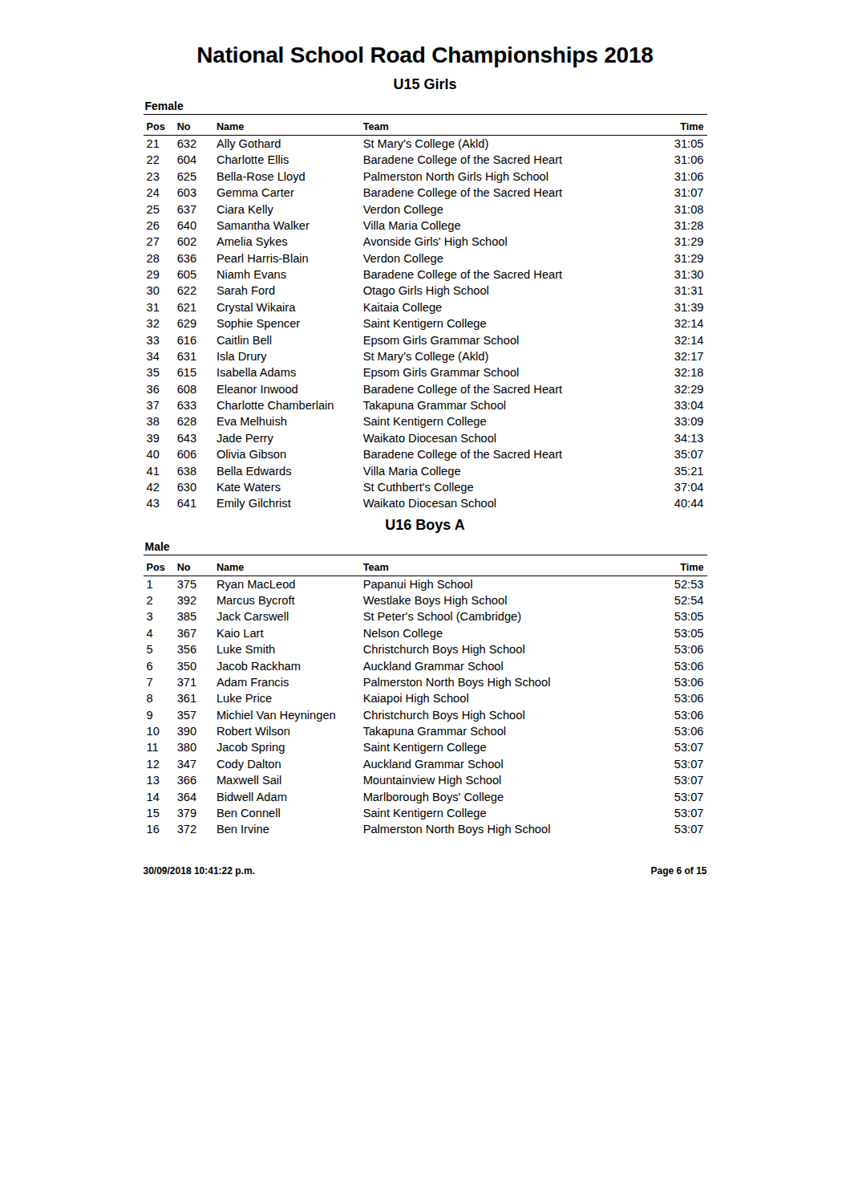National School Road Championships 2018
U15 Girls
Female
| Pos | No | Name | Team | Time |
| --- | --- | --- | --- | --- |
| 21 | 632 | Ally Gothard | St Mary's College (Akld) | 31:05 |
| 22 | 604 | Charlotte Ellis | Baradene College of the Sacred Heart | 31:06 |
| 23 | 625 | Bella-Rose Lloyd | Palmerston North Girls High School | 31:06 |
| 24 | 603 | Gemma Carter | Baradene College of the Sacred Heart | 31:07 |
| 25 | 637 | Ciara Kelly | Verdon College | 31:08 |
| 26 | 640 | Samantha Walker | Villa Maria College | 31:28 |
| 27 | 602 | Amelia Sykes | Avonside Girls' High School | 31:29 |
| 28 | 636 | Pearl Harris-Blain | Verdon College | 31:29 |
| 29 | 605 | Niamh Evans | Baradene College of the Sacred Heart | 31:30 |
| 30 | 622 | Sarah Ford | Otago Girls High School | 31:31 |
| 31 | 621 | Crystal Wikaira | Kaitaia College | 31:39 |
| 32 | 629 | Sophie Spencer | Saint Kentigern College | 32:14 |
| 33 | 616 | Caitlin Bell | Epsom Girls Grammar School | 32:14 |
| 34 | 631 | Isla Drury | St Mary's College (Akld) | 32:17 |
| 35 | 615 | Isabella Adams | Epsom Girls Grammar School | 32:18 |
| 36 | 608 | Eleanor Inwood | Baradene College of the Sacred Heart | 32:29 |
| 37 | 633 | Charlotte Chamberlain | Takapuna Grammar School | 33:04 |
| 38 | 628 | Eva Melhuish | Saint Kentigern College | 33:09 |
| 39 | 643 | Jade Perry | Waikato Diocesan School | 34:13 |
| 40 | 606 | Olivia Gibson | Baradene College of the Sacred Heart | 35:07 |
| 41 | 638 | Bella Edwards | Villa Maria College | 35:21 |
| 42 | 630 | Kate Waters | St Cuthbert's College | 37:04 |
| 43 | 641 | Emily Gilchrist | Waikato Diocesan School | 40:44 |
U16 Boys A
Male
| Pos | No | Name | Team | Time |
| --- | --- | --- | --- | --- |
| 1 | 375 | Ryan MacLeod | Papanui High School | 52:53 |
| 2 | 392 | Marcus Bycroft | Westlake Boys High School | 52:54 |
| 3 | 385 | Jack Carswell | St Peter's School (Cambridge) | 53:05 |
| 4 | 367 | Kaio Lart | Nelson College | 53:05 |
| 5 | 356 | Luke Smith | Christchurch Boys High School | 53:06 |
| 6 | 350 | Jacob Rackham | Auckland Grammar School | 53:06 |
| 7 | 371 | Adam Francis | Palmerston North Boys High School | 53:06 |
| 8 | 361 | Luke Price | Kaiapoi High School | 53:06 |
| 9 | 357 | Michiel Van Heyningen | Christchurch Boys High School | 53:06 |
| 10 | 390 | Robert Wilson | Takapuna Grammar School | 53:06 |
| 11 | 380 | Jacob Spring | Saint Kentigern College | 53:07 |
| 12 | 347 | Cody Dalton | Auckland Grammar School | 53:07 |
| 13 | 366 | Maxwell Sail | Mountainview High School | 53:07 |
| 14 | 364 | Bidwell Adam | Marlborough Boys' College | 53:07 |
| 15 | 379 | Ben Connell | Saint Kentigern College | 53:07 |
| 16 | 372 | Ben Irvine | Palmerston North Boys High School | 53:07 |
30/09/2018 10:41:22 p.m. Page 6 of 15